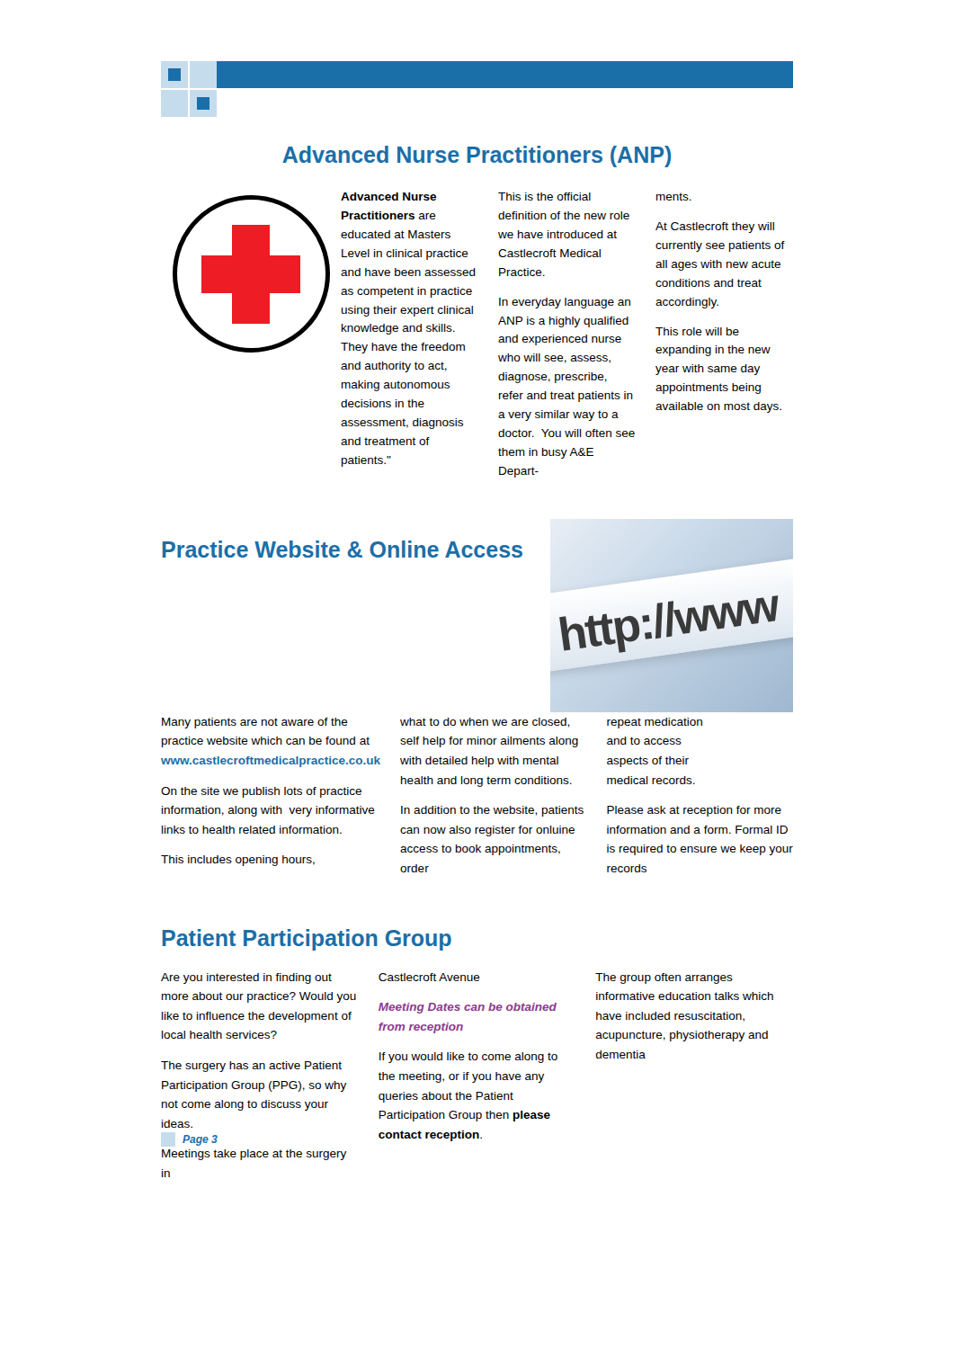Advanced Nurse Practitioners (ANP)
Advanced Nurse Practitioners are educated at Masters Level in clinical practice and have been assessed as competent in practice using their expert clinical knowledge and skills. They have the freedom and authority to act, making autonomous decisions in the assessment, diagnosis and treatment of patients."
This is the official definition of the new role we have introduced at Castlecroft Medical Practice.
In everyday language an ANP is a highly qualified and experienced nurse who will see, assess, diagnose, prescribe, refer and treat patients in a very similar way to a doctor. You will often see them in busy A&E Depart-
ments.
At Castlecroft they will currently see patients of all ages with new acute conditions and treat accordingly.
This role will be expanding in the new year with same day appointments being available on most days.
Practice Website & Online Access
http://www
Many patients are not aware of the practice website which can be found at www.castlecroftmedicalpractice.co.uk
On the site we publish lots of practice information, along with very informative links to health related information.
This includes opening hours,
what to do when we are closed, self help for minor ailments along with detailed help with mental health and long term conditions.
In addition to the website, patients can now also register for onluine access to book appointments, order
repeat medication and to access aspects of their medical records.
Please ask at reception for more information and a form. Formal ID is required to ensure we keep your records
Patient Participation Group
Are you interested in finding out more about our practice? Would you like to influence the development of local health services?
The surgery has an active Patient Participation Group (PPG), so why not come along to discuss your ideas.
Meetings take place at the surgery in
Castlecroft Avenue
Meeting Dates can be obtained from reception
If you would like to come along to the meeting, or if you have any queries about the Patient Participation Group then please contact reception.
The group often arranges informative education talks which have included resuscitation, acupuncture, physiotherapy and dementia
Page 3